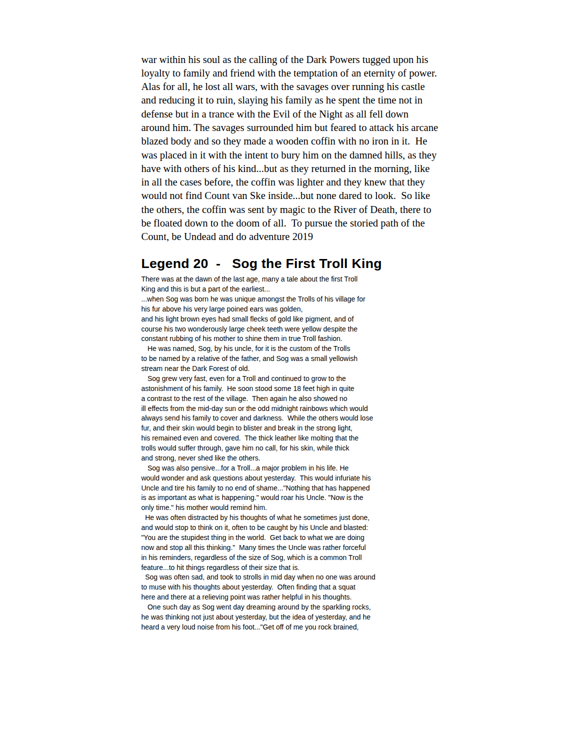war within his soul as the calling of the Dark Powers tugged upon his loyalty to family and friend with the temptation of an eternity of power. Alas for all, he lost all wars, with the savages over running his castle and reducing it to ruin, slaying his family as he spent the time not in defense but in a trance with the Evil of the Night as all fell down around him. The savages surrounded him but feared to attack his arcane blazed body and so they made a wooden coffin with no iron in it. He was placed in it with the intent to bury him on the damned hills, as they have with others of his kind...but as they returned in the morning, like in all the cases before, the coffin was lighter and they knew that they would not find Count van Ske inside...but none dared to look. So like the others, the coffin was sent by magic to the River of Death, there to be floated down to the doom of all. To pursue the storied path of the Count, be Undead and do adventure 2019
Legend 20 - Sog the First Troll King
There was at the dawn of the last age, many a tale about the first Troll
King and this is but a part of the earliest...
...when Sog was born he was unique amongst the Trolls of his village for
his fur above his very large poined ears was golden,
and his light brown eyes had small flecks of gold like pigment, and of
course his two wonderously large cheek teeth were yellow despite the
constant rubbing of his mother to shine them in true Troll fashion.
He was named, Sog, by his uncle, for it is the custom of the Trolls
to be named by a relative of the father, and Sog was a small yellowish
stream near the Dark Forest of old.
Sog grew very fast, even for a Troll and continued to grow to the
astonishment of his family. He soon stood some 18 feet high in quite
a contrast to the rest of the village. Then again he also showed no
ill effects from the mid-day sun or the odd midnight rainbows which would
always send his family to cover and darkness. While the others would lose
fur, and their skin would begin to blister and break in the strong light,
his remained even and covered. The thick leather like molting that the
trolls would suffer through, gave him no call, for his skin, while thick
and strong, never shed like the others.
Sog was also pensive...for a Troll...a major problem in his life. He
would wonder and ask questions about yesterday. This would infuriate his
Uncle and tire his family to no end of shame..."Nothing that has happened
is as important as what is happening." would roar his Uncle. "Now is the
only time." his mother would remind him.
He was often distracted by his thoughts of what he sometimes just done,
and would stop to think on it, often to be caught by his Uncle and blasted:
"You are the stupidest thing in the world. Get back to what we are doing
now and stop all this thinking." Many times the Uncle was rather forceful
in his reminders, regardless of the size of Sog, which is a common Troll
feature...to hit things regardless of their size that is.
Sog was often sad, and took to strolls in mid day when no one was around
to muse with his thoughts about yesterday. Often finding that a squat
here and there at a relieving point was rather helpful in his thoughts.
One such day as Sog went day dreaming around by the sparkling rocks,
he was thinking not just about yesterday, but the idea of yesterday, and he
heard a very loud noise from his foot..."Get off of me you rock brained,